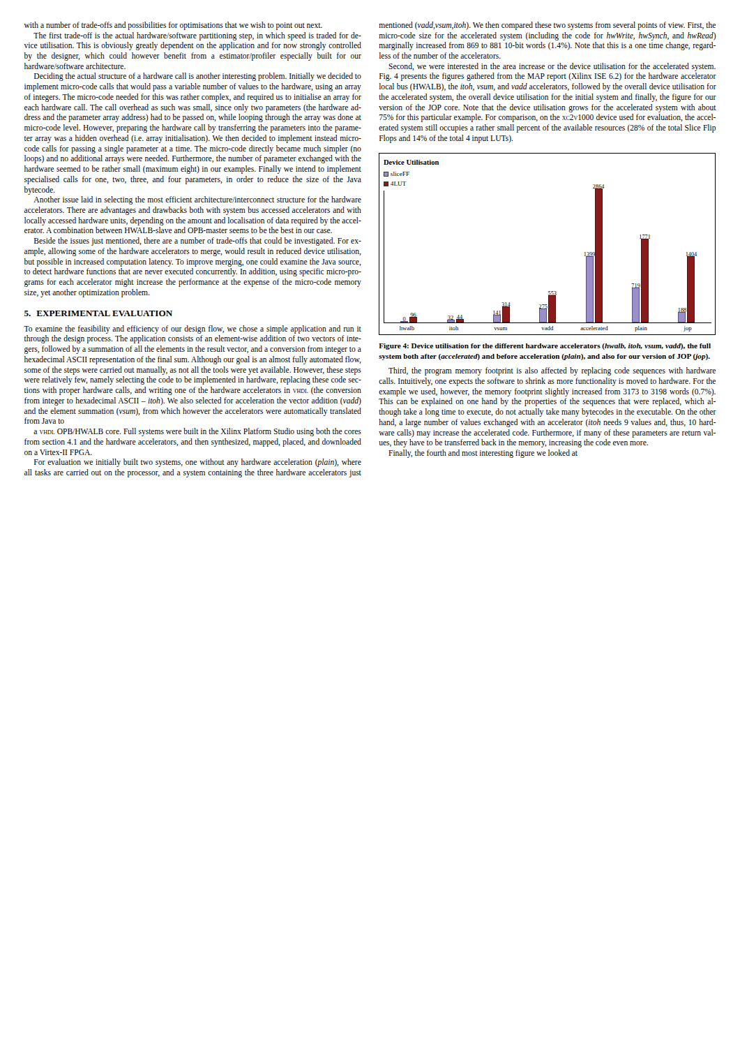with a number of trade-offs and possibilities for optimisations that we wish to point out next.
The first trade-off is the actual hardware/software partitioning step, in which speed is traded for device utilisation. This is obviously greatly dependent on the application and for now strongly controlled by the designer, which could however benefit from a estimator/profiler especially built for our hardware/software architecture.
Deciding the actual structure of a hardware call is another interesting problem. Initially we decided to implement micro-code calls that would pass a variable number of values to the hardware, using an array of integers. The micro-code needed for this was rather complex, and required us to initialise an array for each hardware call. The call overhead as such was small, since only two parameters (the hardware address and the parameter array address) had to be passed on, while looping through the array was done at micro-code level. However, preparing the hardware call by transferring the parameters into the parameter array was a hidden overhead (i.e. array initialisation). We then decided to implement instead micro-code calls for passing a single parameter at a time. The micro-code directly became much simpler (no loops) and no additional arrays were needed. Furthermore, the number of parameter exchanged with the hardware seemed to be rather small (maximum eight) in our examples. Finally we intend to implement specialised calls for one, two, three, and four parameters, in order to reduce the size of the Java bytecode.
Another issue laid in selecting the most efficient architecture/interconnect structure for the hardware accelerators. There are advantages and drawbacks both with system bus accessed accelerators and with locally accessed hardware units, depending on the amount and localisation of data required by the accelerator. A combination between HWALB-slave and OPB-master seems to be the best in our case.
Beside the issues just mentioned, there are a number of trade-offs that could be investigated. For example, allowing some of the hardware accelerators to merge, would result in reduced device utilisation, but possible in increased computation latency. To improve merging, one could examine the Java source, to detect hardware functions that are never executed concurrently. In addition, using specific micro-programs for each accelerator might increase the performance at the expense of the micro-code memory size, yet another optimization problem.
5. EXPERIMENTAL EVALUATION
To examine the feasibility and efficiency of our design flow, we chose a simple application and run it through the design process. The application consists of an element-wise addition of two vectors of integers, followed by a summation of all the elements in the result vector, and a conversion from integer to a hexadecimal ASCII representation of the final sum. Although our goal is an almost fully automated flow, some of the steps were carried out manually, as not all the tools were yet available. However, these steps were relatively few, namely selecting the code to be implemented in hardware, replacing these code sections with proper hardware calls, and writing one of the hardware accelerators in vhdl (the conversion from integer to hexadecimal ASCII – itoh). We also selected for acceleration the vector addition (vadd) and the element summation (vsum), from which however the accelerators were automatically translated from Java to
a vhdl OPB/HWALB core. Full systems were built in the Xilinx Platform Studio using both the cores from section 4.1 and the hardware accelerators, and then synthesized, mapped, placed, and downloaded on a Virtex-II FPGA.
For evaluation we initially built two systems, one without any hardware acceleration (plain), where all tasks are carried out on the processor, and a system containing the three hardware accelerators just mentioned (vadd,vsum,itoh). We then compared these two systems from several points of view. First, the micro-code size for the accelerated system (including the code for hwWrite, hwSynch, and hwRead) marginally increased from 869 to 881 10-bit words (1.4%). Note that this is a one time change, regardless of the number of the accelerators.
Second, we were interested in the area increase or the device utilisation for the accelerated system. Fig. 4 presents the figures gathered from the MAP report (Xilinx ISE 6.2) for the hardware accelerator local bus (HWALB), the itoh, vsum, and vadd accelerators, followed by the overall device utilisation for the accelerated system, the overall device utilisation for the initial system and finally, the figure for our version of the JOP core. Note that the device utilisation grows for the accelerated system with about 75% for this particular example. For comparison, on the xc2v1000 device used for evaluation, the accelerated system still occupies a rather small percent of the available resources (28% of the total Slice Flip Flops and 14% of the total 4 input LUTs).
Device Utilisation
sliceFF
4LUT
0
96
32
44
141
314
275
553
1399
2864
719
1771
188
1404
hwalb itoh vsum vadd accelerated plain jop
Figure 4: Device utilisation for the different hardware accelerators (hwalb, itoh, vsum, vadd), the full system both after (accelerated) and before acceleration (plain), and also for our version of JOP (jop).
Third, the program memory footprint is also affected by replacing code sequences with hardware calls. Intuitively, one expects the software to shrink as more functionality is moved to hardware. For the example we used, however, the memory footprint slightly increased from 3173 to 3198 words (0.7%). This can be explained on one hand by the properties of the sequences that were replaced, which although take a long time to execute, do not actually take many bytecodes in the executable. On the other hand, a large number of values exchanged with an accelerator (itoh needs 9 values and, thus, 10 hardware calls) may increase the accelerated code. Furthermore, if many of these parameters are return values, they have to be transferred back in the memory, increasing the code even more.
Finally, the fourth and most interesting figure we looked at